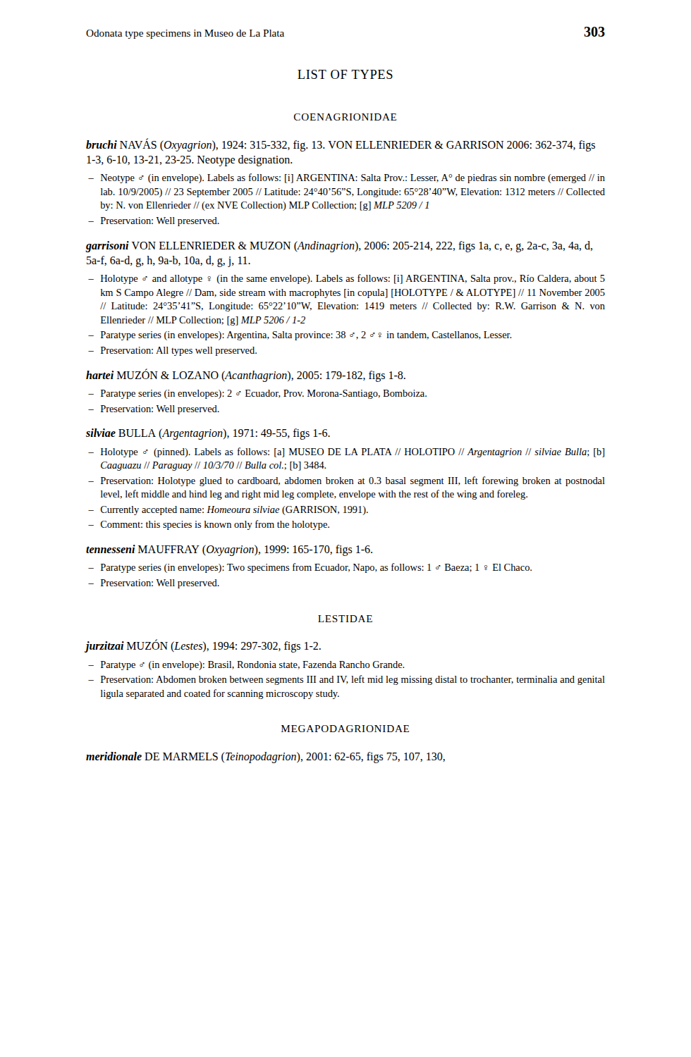Odonata type specimens in Museo de La Plata 303
LIST OF TYPES
COENAGRIONIDAE
bruchi NAVÁS (Oxyagrion), 1924: 315-332, fig. 13. VON ELLENRIEDER & GARRISON 2006: 362-374, figs 1-3, 6-10, 13-21, 23-25. Neotype designation.
Neotype ♂ (in envelope). Labels as follows: [i] ARGENTINA: Salta Prov.: Lesser, A° de piedras sin nombre (emerged // in lab. 10/9/2005) // 23 September 2005 // Latitude: 24°40’56”S, Longitude: 65°28’40”W, Elevation: 1312 meters // Collected by: N. von Ellenrieder // (ex NVE Collection) MLP Collection; [g] MLP 5209 / 1
Preservation: Well preserved.
garrisoni VON ELLENRIEDER & MUZON (Andinagrion), 2006: 205-214, 222, figs 1a, c, e, g, 2a-c, 3a, 4a, d, 5a-f, 6a-d, g, h, 9a-b, 10a, d, g, j, 11.
Holotype ♂ and allotype ♀ (in the same envelope). Labels as follows: [i] ARGENTINA, Salta prov., Río Caldera, about 5 km S Campo Alegre // Dam, side stream with macrophytes [in copula] [HOLOTYPE / & ALOTYPE] // 11 November 2005 // Latitude: 24°35’41”S, Longitude: 65°22’10”W, Elevation: 1419 meters // Collected by: R.W. Garrison & N. von Ellenrieder // MLP Collection; [g] MLP 5206 / 1-2
Paratype series (in envelopes): Argentina, Salta province: 38 ♂, 2 ♂♀ in tandem, Castellanos, Lesser.
Preservation: All types well preserved.
hartei MUZÓN & LOZANO (Acanthagrion), 2005: 179-182, figs 1-8.
Paratype series (in envelopes): 2 ♂ Ecuador, Prov. Morona-Santiago, Bomboiza.
Preservation: Well preserved.
silviae BULLA (Argentagrion), 1971: 49-55, figs 1-6.
Holotype ♂ (pinned). Labels as follows: [a] MUSEO DE LA PLATA // HOLOTIPO // Argentagrion // silviae Bulla; [b] Caaguazu // Paraguay // 10/3/70 // Bulla col.; [b] 3484.
Preservation: Holotype glued to cardboard, abdomen broken at 0.3 basal segment III, left forewing broken at postnodal level, left middle and hind leg and right mid leg complete, envelope with the rest of the wing and foreleg.
Currently accepted name: Homeoura silviae (GARRISON, 1991).
Comment: this species is known only from the holotype.
tennesseni MAUFFRAY (Oxyagrion), 1999: 165-170, figs 1-6.
Paratype series (in envelopes): Two specimens from Ecuador, Napo, as follows: 1 ♂ Baeza; 1 ♀ El Chaco.
Preservation: Well preserved.
LESTIDAE
jurzitzai MUZÓN (Lestes), 1994: 297-302, figs 1-2.
Paratype ♂ (in envelope): Brasil, Rondonia state, Fazenda Rancho Grande.
Preservation: Abdomen broken between segments III and IV, left mid leg missing distal to trochanter, terminalia and genital ligula separated and coated for scanning microscopy study.
MEGAPODAGRIONIDAE
meridionale DE MARMELS (Teinopodagrion), 2001: 62-65, figs 75, 107, 130,